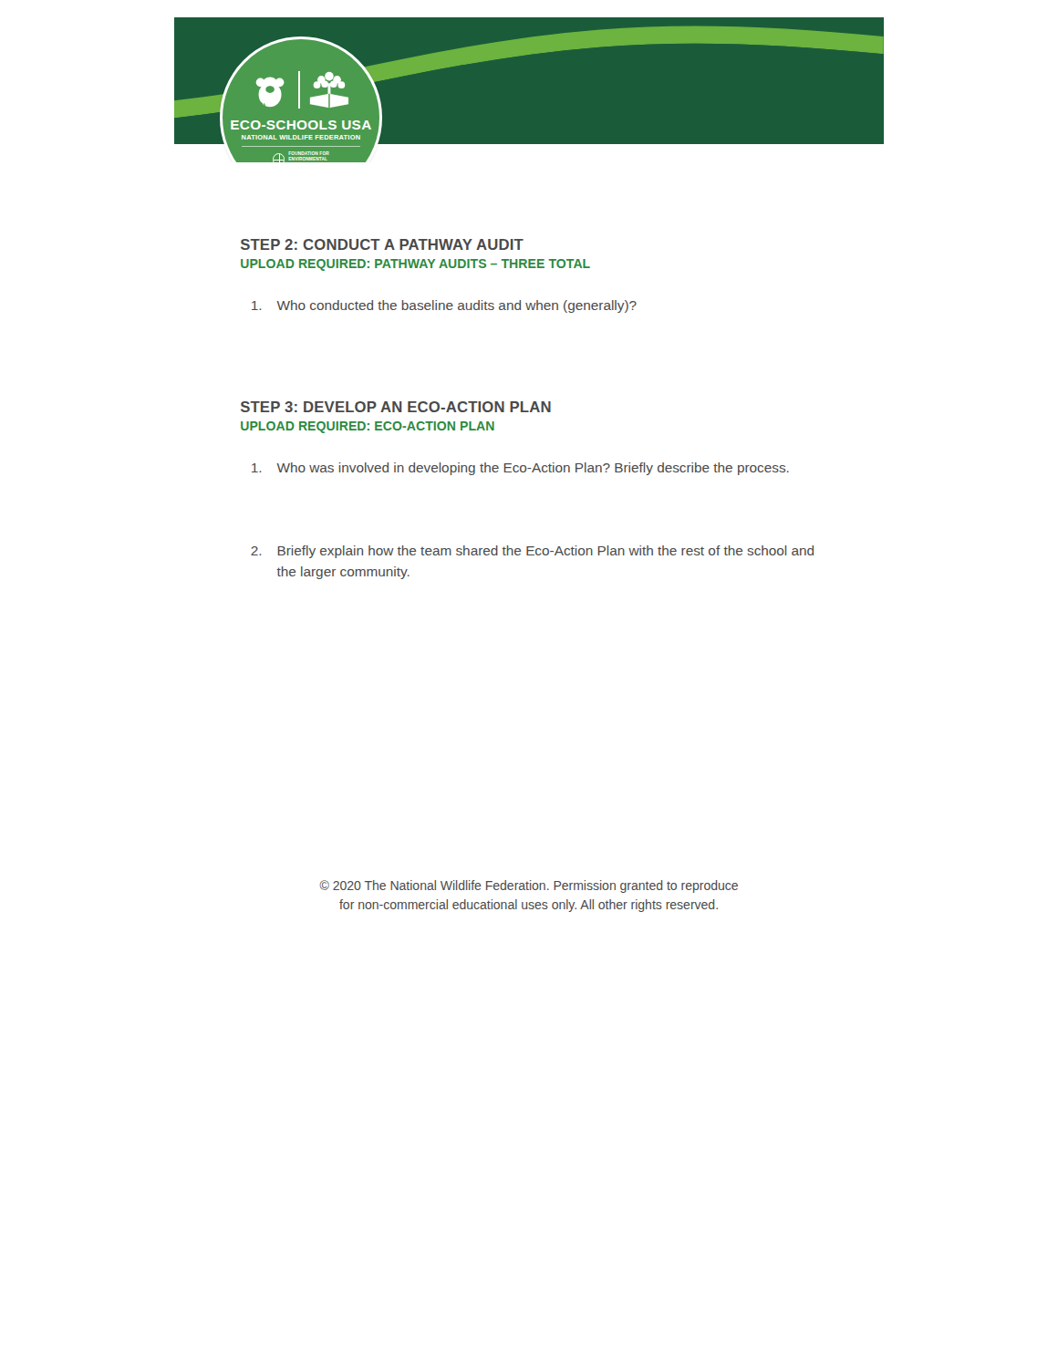ECO-SCHOOLS USA
NATIONAL WILDLIFE FEDERATION
FOUNDATION FOR
ENVIRONMENTAL
EDUCATION
STEP 2: CONDUCT A PATHWAY AUDIT
UPLOAD REQUIRED: PATHWAY AUDITS – THREE TOTAL
Who conducted the baseline audits and when (generally)?
STEP 3: DEVELOP AN ECO-ACTION PLAN
UPLOAD REQUIRED: ECO-ACTION PLAN
Who was involved in developing the Eco-Action Plan? Briefly describe the process.
Briefly explain how the team shared the Eco-Action Plan with the rest of the school and the larger community.
© 2020 The National Wildlife Federation. Permission granted to reproduce
for non-commercial educational uses only. All other rights reserved.